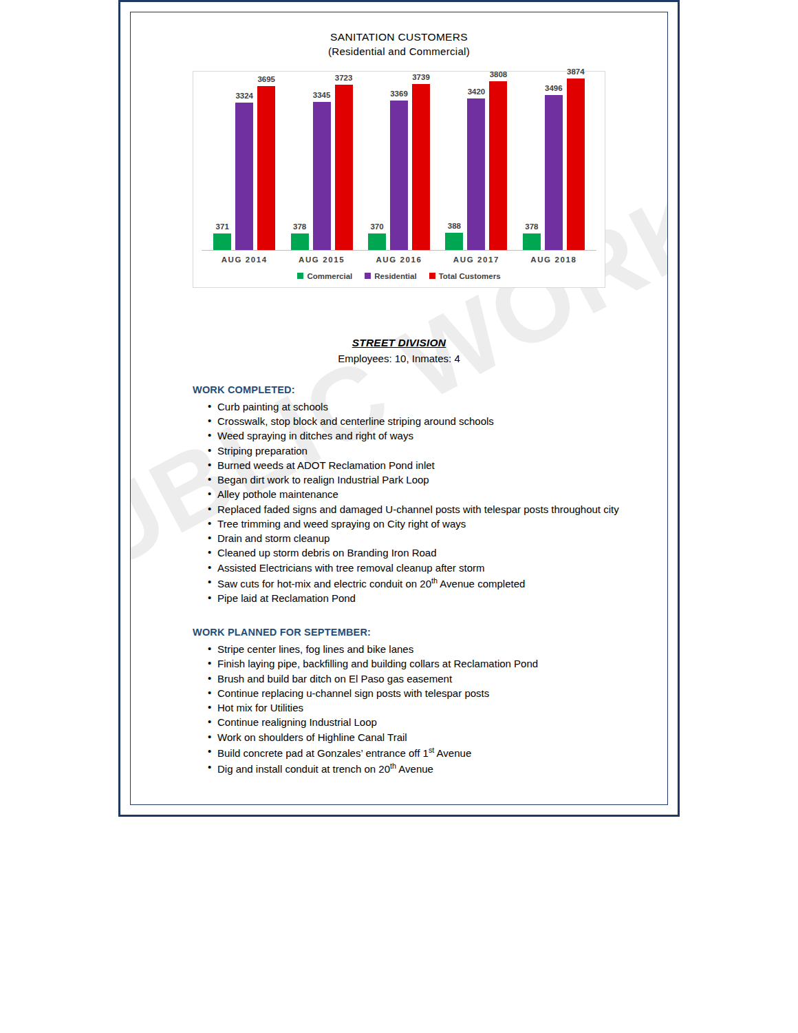PUBLIC WORKS
SANITATION CUSTOMERS
(Residential and Commercial)
371
3324
3695
378
3345
3723
370
3369
3739
388
3420
3808
378
3496
3874
AUG 2014
AUG 2015
AUG 2016
AUG 2017
AUG 2018
Commercial
Residential
Total Customers
STREET DIVISION
Employees: 10, Inmates: 4
WORK COMPLETED:
Curb painting at schools
Crosswalk, stop block and centerline striping around schools
Weed spraying in ditches and right of ways
Striping preparation
Burned weeds at ADOT Reclamation Pond inlet
Began dirt work to realign Industrial Park Loop
Alley pothole maintenance
Replaced faded signs and damaged U-channel posts with telespar posts throughout city
Tree trimming and weed spraying on City right of ways
Drain and storm cleanup
Cleaned up storm debris on Branding Iron Road
Assisted Electricians with tree removal cleanup after storm
Saw cuts for hot-mix and electric conduit on 20th Avenue completed
Pipe laid at Reclamation Pond
WORK PLANNED FOR SEPTEMBER:
Stripe center lines, fog lines and bike lanes
Finish laying pipe, backfilling and building collars at Reclamation Pond
Brush and build bar ditch on El Paso gas easement
Continue replacing u-channel sign posts with telespar posts
Hot mix for Utilities
Continue realigning Industrial Loop
Work on shoulders of Highline Canal Trail
Build concrete pad at Gonzales’ entrance off 1st Avenue
Dig and install conduit at trench on 20th Avenue